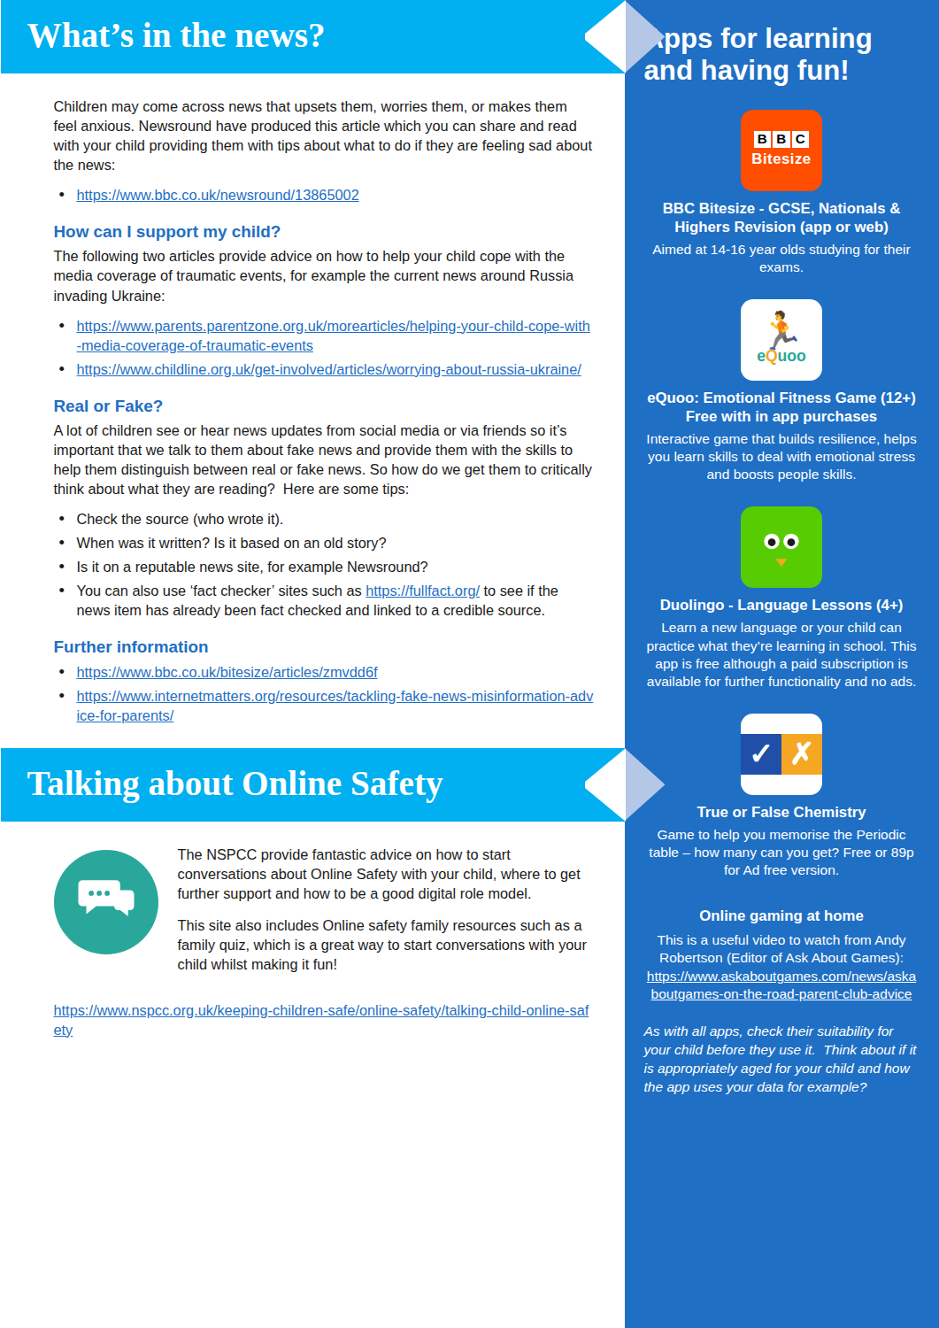What’s in the news?
Children may come across news that upsets them, worries them, or makes them feel anxious. Newsround have produced this article which you can share and read with your child providing them with tips about what to do if they are feeling sad about the news:
https://www.bbc.co.uk/newsround/13865002
How can I support my child?
The following two articles provide advice on how to help your child cope with the media coverage of traumatic events, for example the current news around Russia invading Ukraine:
https://www.parents.parentzone.org.uk/morearticles/helping-your-child-cope-with-media-coverage-of-traumatic-events
https://www.childline.org.uk/get-involved/articles/worrying-about-russia-ukraine/
Real or Fake?
A lot of children see or hear news updates from social media or via friends so it’s important that we talk to them about fake news and provide them with the skills to help them distinguish between real or fake news. So how do we get them to critically think about what they are reading? Here are some tips:
Check the source (who wrote it).
When was it written? Is it based on an old story?
Is it on a reputable news site, for example Newsround?
You can also use ‘fact checker’ sites such as https://fullfact.org/ to see if the news item has already been fact checked and linked to a credible source.
Further information
https://www.bbc.co.uk/bitesize/articles/zmvdd6f
https://www.internetmatters.org/resources/tackling-fake-news-misinformation-advice-for-parents/
Talking about Online Safety
The NSPCC provide fantastic advice on how to start conversations about Online Safety with your child, where to get further support and how to be a good digital role model.
This site also includes Online safety family resources such as a family quiz, which is a great way to start conversations with your child whilst making it fun!
https://www.nspcc.org.uk/keeping-children-safe/online-safety/talking-child-online-safety
Apps for learning and having fun!
BBC
Bitesize
BBC Bitesize - GCSE, Nationals & Highers Revision (app or web)
Aimed at 14-16 year olds studying for their exams.
🏃
eQuoo
eQuoo: Emotional Fitness Game (12+) Free with in app purchases
Interactive game that builds resilience, helps you learn skills to deal with emotional stress and boosts people skills.
Duolingo - Language Lessons (4+)
Learn a new language or your child can practice what they’re learning in school. This app is free although a paid subscription is available for further functionality and no ads.
✓
✗
True or False Chemistry
Game to help you memorise the Periodic table – how many can you get? Free or 89p for Ad free version.
Online gaming at home
This is a useful video to watch from Andy Robertson (Editor of Ask About Games):
https://www.askaboutgames.com/news/askaboutgames-on-the-road-parent-club-advice
As with all apps, check their suitability for your child before they use it. Think about if it is appropriately aged for your child and how the app uses your data for example?